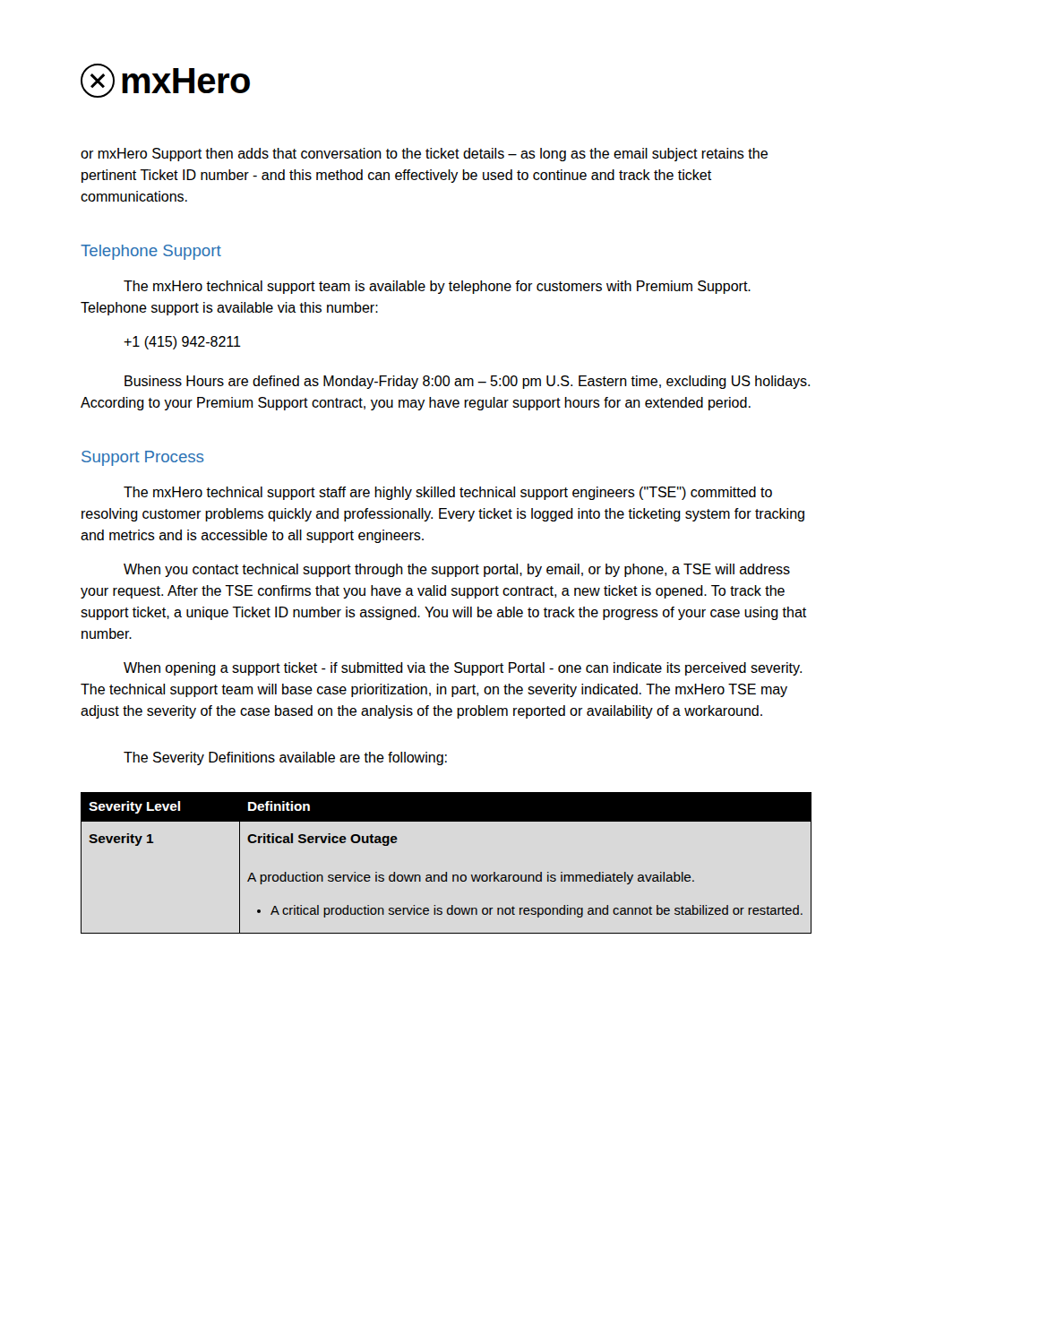mxHero
or mxHero Support then adds that conversation to the ticket details – as long as the email subject retains the pertinent Ticket ID number - and this method can effectively be used to continue and track the ticket communications.
Telephone Support
The mxHero technical support team is available by telephone for customers with Premium Support. Telephone support is available via this number:
+1 (415) 942-8211
Business Hours are defined as Monday-Friday 8:00 am – 5:00 pm U.S. Eastern time, excluding US holidays. According to your Premium Support contract, you may have regular support hours for an extended period.
Support Process
The mxHero technical support staff are highly skilled technical support engineers ("TSE") committed to resolving customer problems quickly and professionally. Every ticket is logged into the ticketing system for tracking and metrics and is accessible to all support engineers.
When you contact technical support through the support portal, by email, or by phone, a TSE will address your request. After the TSE confirms that you have a valid support contract, a new ticket is opened. To track the support ticket, a unique Ticket ID number is assigned. You will be able to track the progress of your case using that number.
When opening a support ticket - if submitted via the Support Portal - one can indicate its perceived severity. The technical support team will base case prioritization, in part, on the severity indicated. The mxHero TSE may adjust the severity of the case based on the analysis of the problem reported or availability of a workaround.
The Severity Definitions available are the following:
| Severity Level | Definition |
| --- | --- |
| Severity 1 | Critical Service Outage A production service is down and no workaround is immediately available. A critical production service is down or not responding and cannot be stabilized or restarted. |